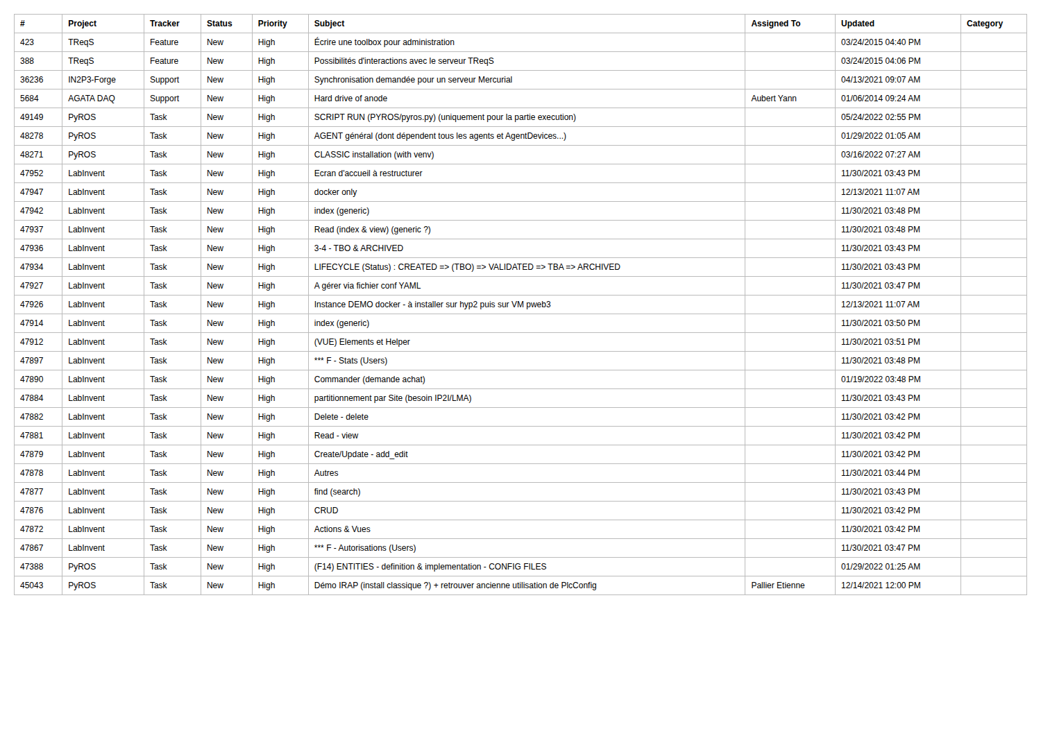| # | Project | Tracker | Status | Priority | Subject | Assigned To | Updated | Category |
| --- | --- | --- | --- | --- | --- | --- | --- | --- |
| 423 | TReqS | Feature | New | High | Écrire une toolbox pour administration | | 03/24/2015 04:40 PM | |
| 388 | TReqS | Feature | New | High | Possibilités d'interactions avec le serveur TReqS | | 03/24/2015 04:06 PM | |
| 36236 | IN2P3-Forge | Support | New | High | Synchronisation demandée pour un serveur Mercurial | | 04/13/2021 09:07 AM | |
| 5684 | AGATA DAQ | Support | New | High | Hard drive of anode | Aubert Yann | 01/06/2014 09:24 AM | |
| 49149 | PyROS | Task | New | High | SCRIPT RUN (PYROS/pyros.py) (uniquement pour la partie execution) | | 05/24/2022 02:55 PM | |
| 48278 | PyROS | Task | New | High | AGENT général (dont dépendent tous les agents et AgentDevices...) | | 01/29/2022 01:05 AM | |
| 48271 | PyROS | Task | New | High | CLASSIC installation (with venv) | | 03/16/2022 07:27 AM | |
| 47952 | LabInvent | Task | New | High | Ecran d'accueil à restructurer | | 11/30/2021 03:43 PM | |
| 47947 | LabInvent | Task | New | High | docker only | | 12/13/2021 11:07 AM | |
| 47942 | LabInvent | Task | New | High | index (generic) | | 11/30/2021 03:48 PM | |
| 47937 | LabInvent | Task | New | High | Read (index & view) (generic ?) | | 11/30/2021 03:48 PM | |
| 47936 | LabInvent | Task | New | High | 3-4 - TBO & ARCHIVED | | 11/30/2021 03:43 PM | |
| 47934 | LabInvent | Task | New | High | LIFECYCLE (Status) : CREATED => (TBO) => VALIDATED => TBA => ARCHIVED | | 11/30/2021 03:43 PM | |
| 47927 | LabInvent | Task | New | High | A gérer via fichier conf YAML | | 11/30/2021 03:47 PM | |
| 47926 | LabInvent | Task | New | High | Instance DEMO docker - à installer sur hyp2 puis sur VM pweb3 | | 12/13/2021 11:07 AM | |
| 47914 | LabInvent | Task | New | High | index (generic) | | 11/30/2021 03:50 PM | |
| 47912 | LabInvent | Task | New | High | (VUE) Elements et Helper | | 11/30/2021 03:51 PM | |
| 47897 | LabInvent | Task | New | High | *** F - Stats (Users) | | 11/30/2021 03:48 PM | |
| 47890 | LabInvent | Task | New | High | Commander (demande achat) | | 01/19/2022 03:48 PM | |
| 47884 | LabInvent | Task | New | High | partitionnement par Site (besoin IP2I/LMA) | | 11/30/2021 03:43 PM | |
| 47882 | LabInvent | Task | New | High | Delete - delete | | 11/30/2021 03:42 PM | |
| 47881 | LabInvent | Task | New | High | Read - view | | 11/30/2021 03:42 PM | |
| 47879 | LabInvent | Task | New | High | Create/Update - add_edit | | 11/30/2021 03:42 PM | |
| 47878 | LabInvent | Task | New | High | Autres | | 11/30/2021 03:44 PM | |
| 47877 | LabInvent | Task | New | High | find (search) | | 11/30/2021 03:43 PM | |
| 47876 | LabInvent | Task | New | High | CRUD | | 11/30/2021 03:42 PM | |
| 47872 | LabInvent | Task | New | High | Actions & Vues | | 11/30/2021 03:42 PM | |
| 47867 | LabInvent | Task | New | High | *** F - Autorisations (Users) | | 11/30/2021 03:47 PM | |
| 47388 | PyROS | Task | New | High | (F14) ENTITIES - definition & implementation - CONFIG FILES | | 01/29/2022 01:25 AM | |
| 45043 | PyROS | Task | New | High | Démo IRAP (install classique ?) + retrouver ancienne utilisation de PlcConfig | Pallier Etienne | 12/14/2021 12:00 PM | |